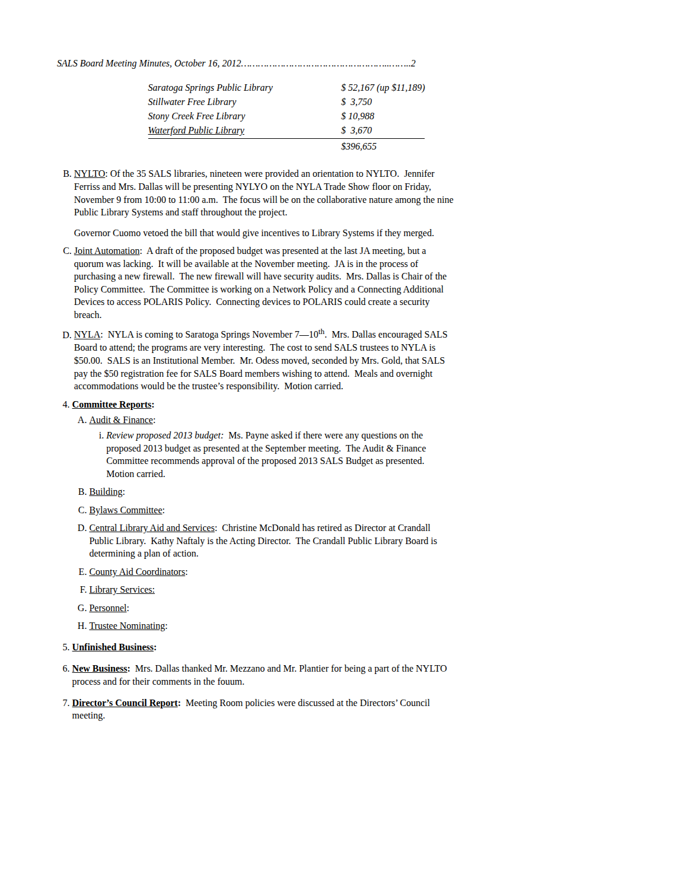SALS Board Meeting Minutes, October 16, 2012……………………………………………..……..2
| Saratoga Springs Public Library | $ 52,167 (up $11,189) |
| Stillwater Free Library | $ 3,750 |
| Stony Creek Free Library | $ 10,988 |
| Waterford Public Library | $ 3,670 |
| | $396,655 |
NYLTO: Of the 35 SALS libraries, nineteen were provided an orientation to NYLTO. Jennifer Ferriss and Mrs. Dallas will be presenting NYLYO on the NYLA Trade Show floor on Friday, November 9 from 10:00 to 11:00 a.m. The focus will be on the collaborative nature among the nine Public Library Systems and staff throughout the project.
Governor Cuomo vetoed the bill that would give incentives to Library Systems if they merged.
Joint Automation: A draft of the proposed budget was presented at the last JA meeting, but a quorum was lacking. It will be available at the November meeting. JA is in the process of purchasing a new firewall. The new firewall will have security audits. Mrs. Dallas is Chair of the Policy Committee. The Committee is working on a Network Policy and a Connecting Additional Devices to access POLARIS Policy. Connecting devices to POLARIS could create a security breach.
NYLA: NYLA is coming to Saratoga Springs November 7—10th. Mrs. Dallas encouraged SALS Board to attend; the programs are very interesting. The cost to send SALS trustees to NYLA is $50.00. SALS is an Institutional Member. Mr. Odess moved, seconded by Mrs. Gold, that SALS pay the $50 registration fee for SALS Board members wishing to attend. Meals and overnight accommodations would be the trustee’s responsibility. Motion carried.
Committee Reports:
Audit & Finance:
Review proposed 2013 budget: Ms. Payne asked if there were any questions on the proposed 2013 budget as presented at the September meeting. The Audit & Finance Committee recommends approval of the proposed 2013 SALS Budget as presented. Motion carried.
Building:
Bylaws Committee:
Central Library Aid and Services: Christine McDonald has retired as Director at Crandall Public Library. Kathy Naftaly is the Acting Director. The Crandall Public Library Board is determining a plan of action.
County Aid Coordinators:
Library Services:
Personnel:
Trustee Nominating:
Unfinished Business:
New Business: Mrs. Dallas thanked Mr. Mezzano and Mr. Plantier for being a part of the NYLTO process and for their comments in the fouum.
Director’s Council Report: Meeting Room policies were discussed at the Directors’ Council meeting.